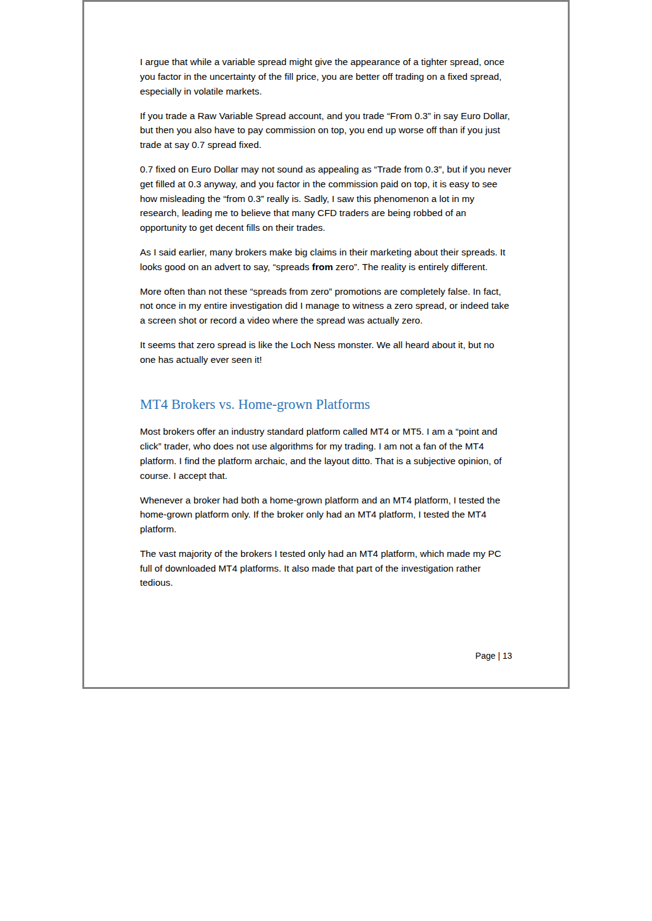I argue that while a variable spread might give the appearance of a tighter spread, once you factor in the uncertainty of the fill price, you are better off trading on a fixed spread, especially in volatile markets.
If you trade a Raw Variable Spread account, and you trade “From 0.3” in say Euro Dollar, but then you also have to pay commission on top, you end up worse off than if you just trade at say 0.7 spread fixed.
0.7 fixed on Euro Dollar may not sound as appealing as “Trade from 0.3”, but if you never get filled at 0.3 anyway, and you factor in the commission paid on top, it is easy to see how misleading the “from 0.3” really is. Sadly, I saw this phenomenon a lot in my research, leading me to believe that many CFD traders are being robbed of an opportunity to get decent fills on their trades.
As I said earlier, many brokers make big claims in their marketing about their spreads. It looks good on an advert to say, “spreads from zero”. The reality is entirely different.
More often than not these “spreads from zero” promotions are completely false. In fact, not once in my entire investigation did I manage to witness a zero spread, or indeed take a screen shot or record a video where the spread was actually zero.
It seems that zero spread is like the Loch Ness monster. We all heard about it, but no one has actually ever seen it!
MT4 Brokers vs. Home-grown Platforms
Most brokers offer an industry standard platform called MT4 or MT5. I am a “point and click” trader, who does not use algorithms for my trading. I am not a fan of the MT4 platform. I find the platform archaic, and the layout ditto. That is a subjective opinion, of course. I accept that.
Whenever a broker had both a home-grown platform and an MT4 platform, I tested the home-grown platform only. If the broker only had an MT4 platform, I tested the MT4 platform.
The vast majority of the brokers I tested only had an MT4 platform, which made my PC full of downloaded MT4 platforms. It also made that part of the investigation rather tedious.
Page | 13